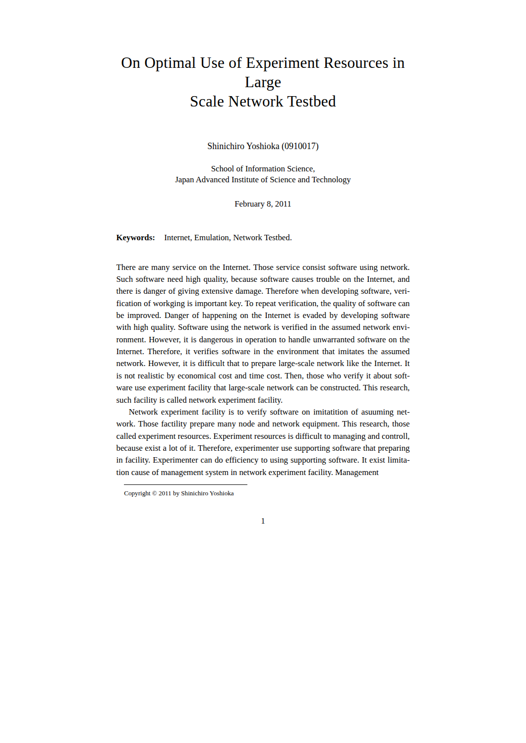On Optimal Use of Experiment Resources in Large
Scale Network Testbed
Shinichiro Yoshioka (0910017)
School of Information Science,
Japan Advanced Institute of Science and Technology
February 8, 2011
Keywords: Internet, Emulation, Network Testbed.
There are many service on the Internet. Those service consist software using network. Such software need high quality, because software causes trouble on the Internet, and there is danger of giving extensive damage. Therefore when developing software, verification of workging is important key. To repeat verification, the quality of software can be improved. Danger of happening on the Internet is evaded by developing software with high quality. Software using the network is verified in the assumed network environment. However, it is dangerous in operation to handle unwarranted software on the Internet. Therefore, it verifies software in the environment that imitates the assumed network. However, it is difficult that to prepare large-scale network like the Internet. It is not realistic by economical cost and time cost. Then, those who verify it about software use experiment facility that large-scale network can be constructed. This research, such facility is called network experiment facility.
Network experiment facility is to verify software on imitatition of asuuming network. Those factility prepare many node and network equipment. This research, those called experiment resources. Experiment resources is difficult to managing and controll, because exist a lot of it. Therefore, experimenter use supporting software that preparing in facility. Experimenter can do efficiency to using supporting software. It exist limitation cause of management system in network experiment facility. Management
Copyright © 2011 by Shinichiro Yoshioka
1